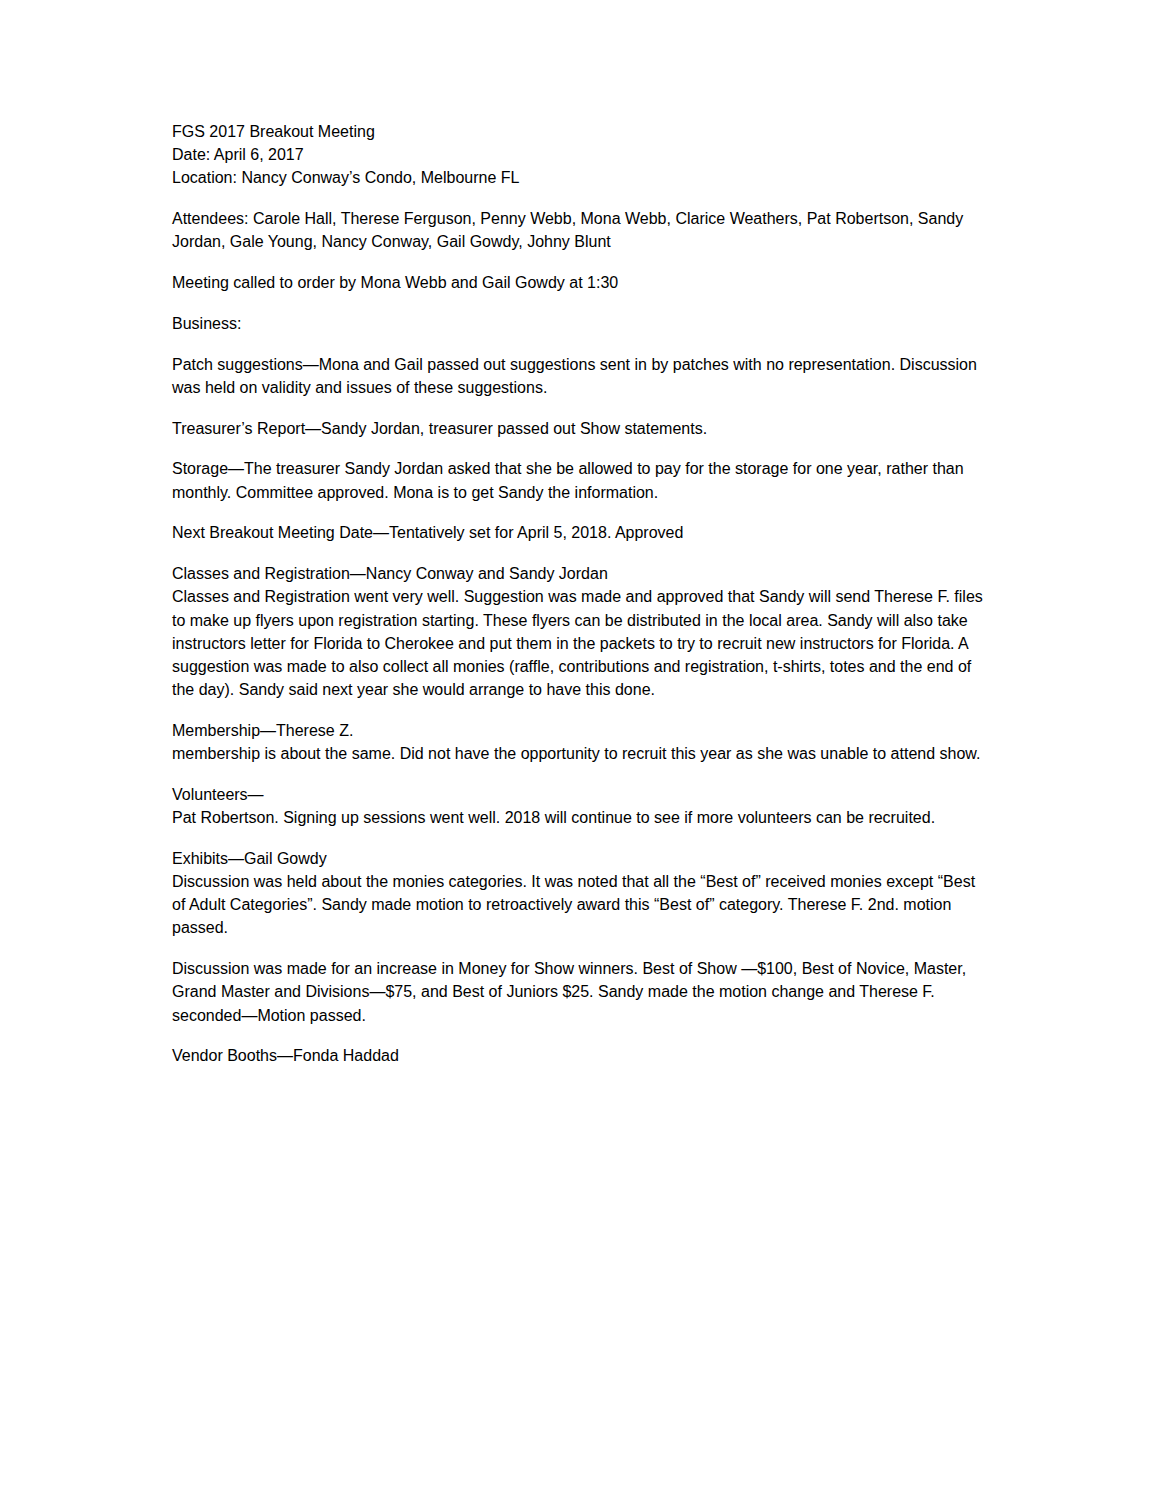FGS 2017 Breakout Meeting
Date: April 6, 2017
Location: Nancy Conway’s Condo, Melbourne FL
Attendees: Carole Hall, Therese Ferguson, Penny Webb, Mona Webb, Clarice Weathers, Pat Robertson, Sandy Jordan, Gale Young, Nancy Conway, Gail Gowdy, Johny Blunt
Meeting called to order by Mona Webb and Gail Gowdy at 1:30
Business:
Patch suggestions—Mona and Gail passed out suggestions sent in by patches with no representation. Discussion was held on validity and issues of these suggestions.
Treasurer’s Report—Sandy Jordan, treasurer passed out Show statements.
Storage—The treasurer Sandy Jordan asked that she be allowed to pay for the storage for one year, rather than monthly. Committee approved. Mona is to get Sandy the information.
Next Breakout Meeting Date—Tentatively set for April 5, 2018. Approved
Classes and Registration—Nancy Conway and Sandy Jordan
Classes and Registration went very well. Suggestion was made and approved that Sandy will send Therese F. files to make up flyers upon registration starting. These flyers can be distributed in the local area. Sandy will also take instructors letter for Florida to Cherokee and put them in the packets to try to recruit new instructors for Florida. A suggestion was made to also collect all monies (raffle, contributions and registration, t-shirts, totes and the end of the day). Sandy said next year she would arrange to have this done.
Membership—Therese Z.
membership is about the same. Did not have the opportunity to recruit this year as she was unable to attend show.
Volunteers—
Pat Robertson. Signing up sessions went well. 2018 will continue to see if more volunteers can be recruited.
Exhibits—Gail Gowdy
Discussion was held about the monies categories. It was noted that all the “Best of” received monies except “Best of Adult Categories”. Sandy made motion to retroactively award this “Best of” category. Therese F. 2nd. motion passed.
Discussion was made for an increase in Money for Show winners. Best of Show —$100, Best of Novice, Master, Grand Master and Divisions—$75, and Best of Juniors $25. Sandy made the motion change and Therese F. seconded—Motion passed.
Vendor Booths—Fonda Haddad